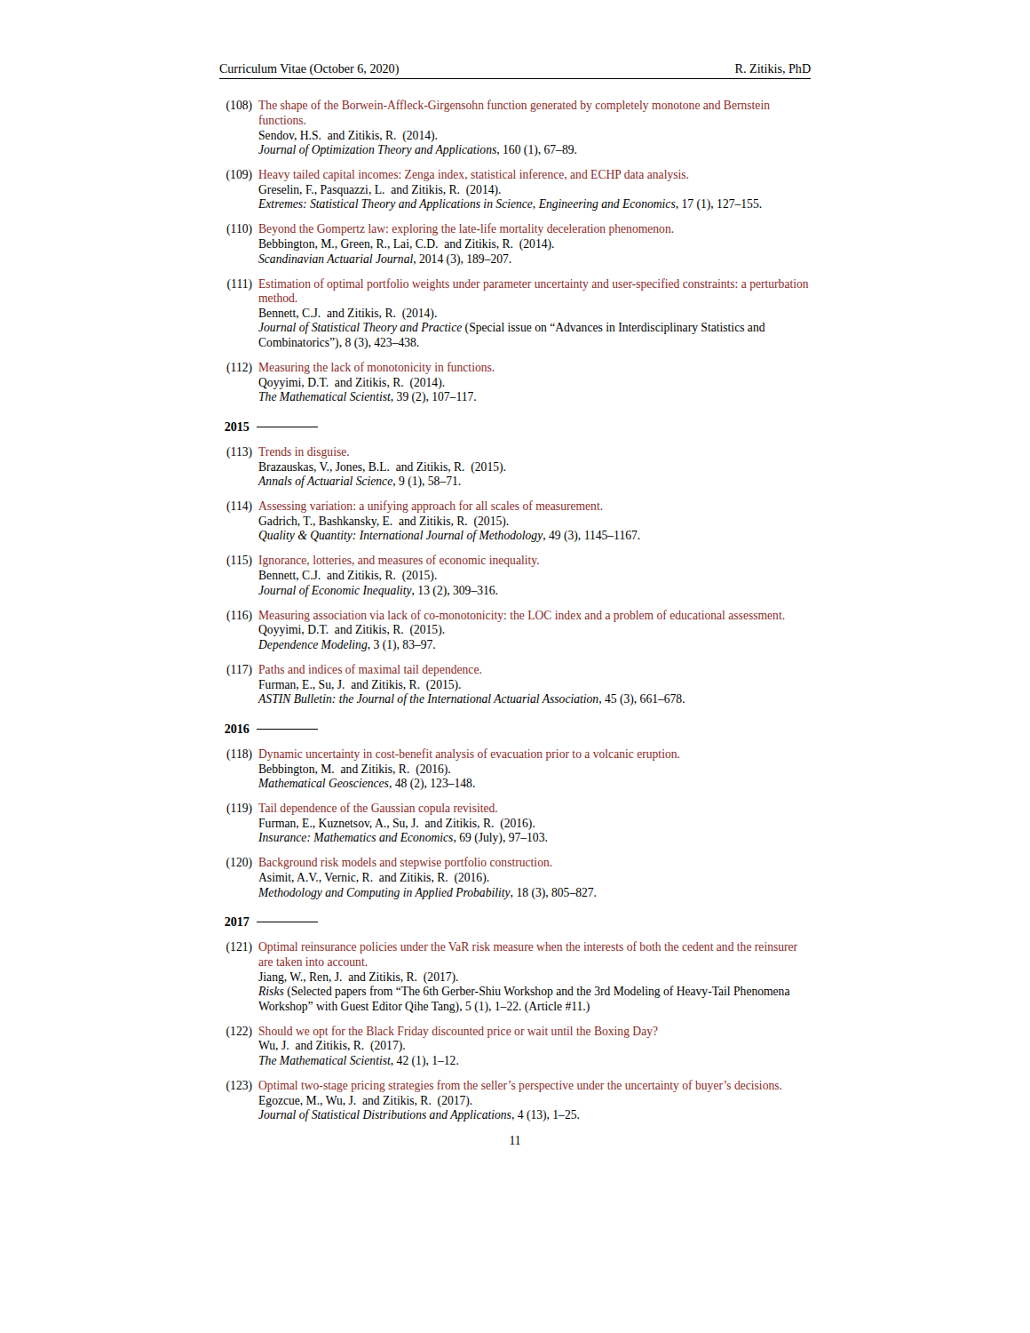Curriculum Vitae (October 6, 2020)
R. Zitikis, PhD
(108)
The shape of the Borwein-Affleck-Girgensohn function generated by completely monotone and Bernstein functions.
Sendov, H.S. and Zitikis, R. (2014).
Journal of Optimization Theory and Applications, 160 (1), 67–89.
(109)
Heavy tailed capital incomes: Zenga index, statistical inference, and ECHP data analysis.
Greselin, F., Pasquazzi, L. and Zitikis, R. (2014).
Extremes: Statistical Theory and Applications in Science, Engineering and Economics, 17 (1), 127–155.
(110)
Beyond the Gompertz law: exploring the late-life mortality deceleration phenomenon.
Bebbington, M., Green, R., Lai, C.D. and Zitikis, R. (2014).
Scandinavian Actuarial Journal, 2014 (3), 189–207.
(111)
Estimation of optimal portfolio weights under parameter uncertainty and user-specified constraints: a perturbation method.
Bennett, C.J. and Zitikis, R. (2014).
Journal of Statistical Theory and Practice (Special issue on “Advances in Interdisciplinary Statistics and Combinatorics”), 8 (3), 423–438.
(112)
Measuring the lack of monotonicity in functions.
Qoyyimi, D.T. and Zitikis, R. (2014).
The Mathematical Scientist, 39 (2), 107–117.
2015
(113)
Trends in disguise.
Brazauskas, V., Jones, B.L. and Zitikis, R. (2015).
Annals of Actuarial Science, 9 (1), 58–71.
(114)
Assessing variation: a unifying approach for all scales of measurement.
Gadrich, T., Bashkansky, E. and Zitikis, R. (2015).
Quality & Quantity: International Journal of Methodology, 49 (3), 1145–1167.
(115)
Ignorance, lotteries, and measures of economic inequality.
Bennett, C.J. and Zitikis, R. (2015).
Journal of Economic Inequality, 13 (2), 309–316.
(116)
Measuring association via lack of co-monotonicity: the LOC index and a problem of educational assessment.
Qoyyimi, D.T. and Zitikis, R. (2015).
Dependence Modeling, 3 (1), 83–97.
(117)
Paths and indices of maximal tail dependence.
Furman, E., Su, J. and Zitikis, R. (2015).
ASTIN Bulletin: the Journal of the International Actuarial Association, 45 (3), 661–678.
2016
(118)
Dynamic uncertainty in cost-benefit analysis of evacuation prior to a volcanic eruption.
Bebbington, M. and Zitikis, R. (2016).
Mathematical Geosciences, 48 (2), 123–148.
(119)
Tail dependence of the Gaussian copula revisited.
Furman, E., Kuznetsov, A., Su, J. and Zitikis, R. (2016).
Insurance: Mathematics and Economics, 69 (July), 97–103.
(120)
Background risk models and stepwise portfolio construction.
Asimit, A.V., Vernic, R. and Zitikis, R. (2016).
Methodology and Computing in Applied Probability, 18 (3), 805–827.
2017
(121)
Optimal reinsurance policies under the VaR risk measure when the interests of both the cedent and the reinsurer are taken into account.
Jiang, W., Ren, J. and Zitikis, R. (2017).
Risks (Selected papers from “The 6th Gerber-Shiu Workshop and the 3rd Modeling of Heavy-Tail Phenomena Workshop” with Guest Editor Qihe Tang), 5 (1), 1–22. (Article #11.)
(122)
Should we opt for the Black Friday discounted price or wait until the Boxing Day?
Wu, J. and Zitikis, R. (2017).
The Mathematical Scientist, 42 (1), 1–12.
(123)
Optimal two-stage pricing strategies from the seller’s perspective under the uncertainty of buyer’s decisions.
Egozcue, M., Wu, J. and Zitikis, R. (2017).
Journal of Statistical Distributions and Applications, 4 (13), 1–25.
11